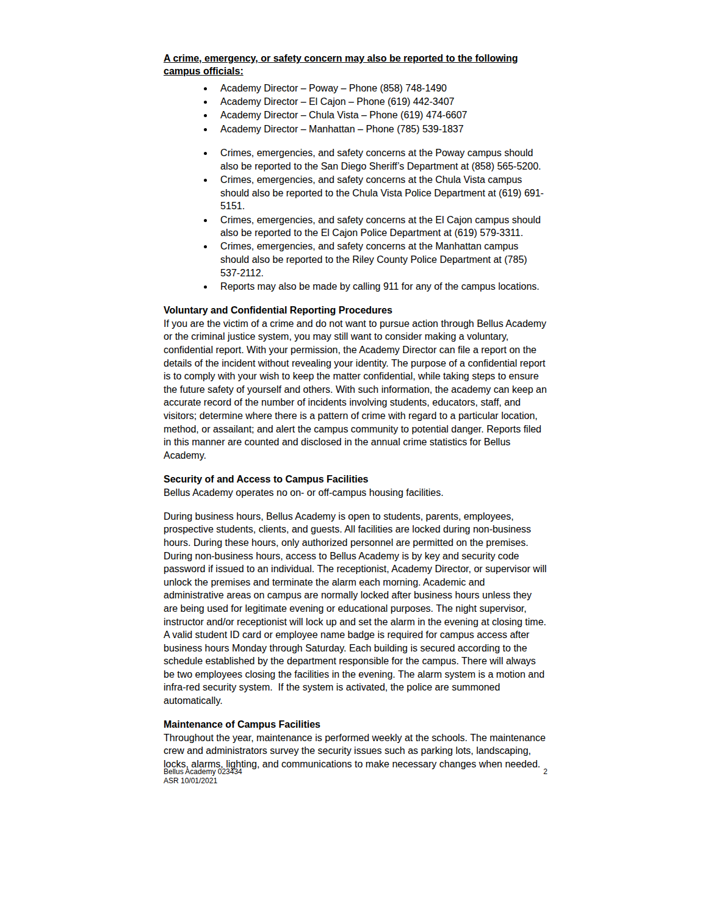A crime, emergency, or safety concern may also be reported to the following campus officials:
Academy Director – Poway – Phone (858) 748-1490
Academy Director – El Cajon – Phone (619) 442-3407
Academy Director – Chula Vista – Phone (619) 474-6607
Academy Director – Manhattan – Phone (785) 539-1837
Crimes, emergencies, and safety concerns at the Poway campus should also be reported to the San Diego Sheriff’s Department at (858) 565-5200.
Crimes, emergencies, and safety concerns at the Chula Vista campus should also be reported to the Chula Vista Police Department at (619) 691-5151.
Crimes, emergencies, and safety concerns at the El Cajon campus should also be reported to the El Cajon Police Department at (619) 579-3311.
Crimes, emergencies, and safety concerns at the Manhattan campus should also be reported to the Riley County Police Department at (785) 537-2112.
Reports may also be made by calling 911 for any of the campus locations.
Voluntary and Confidential Reporting Procedures
If you are the victim of a crime and do not want to pursue action through Bellus Academy or the criminal justice system, you may still want to consider making a voluntary, confidential report. With your permission, the Academy Director can file a report on the details of the incident without revealing your identity. The purpose of a confidential report is to comply with your wish to keep the matter confidential, while taking steps to ensure the future safety of yourself and others. With such information, the academy can keep an accurate record of the number of incidents involving students, educators, staff, and visitors; determine where there is a pattern of crime with regard to a particular location, method, or assailant; and alert the campus community to potential danger. Reports filed in this manner are counted and disclosed in the annual crime statistics for Bellus Academy.
Security of and Access to Campus Facilities
Bellus Academy operates no on- or off-campus housing facilities.
During business hours, Bellus Academy is open to students, parents, employees, prospective students, clients, and guests. All facilities are locked during non-business hours. During these hours, only authorized personnel are permitted on the premises. During non-business hours, access to Bellus Academy is by key and security code password if issued to an individual. The receptionist, Academy Director, or supervisor will unlock the premises and terminate the alarm each morning. Academic and administrative areas on campus are normally locked after business hours unless they are being used for legitimate evening or educational purposes. The night supervisor, instructor and/or receptionist will lock up and set the alarm in the evening at closing time. A valid student ID card or employee name badge is required for campus access after business hours Monday through Saturday. Each building is secured according to the schedule established by the department responsible for the campus. There will always be two employees closing the facilities in the evening. The alarm system is a motion and infra-red security system. If the system is activated, the police are summoned automatically.
Maintenance of Campus Facilities
Throughout the year, maintenance is performed weekly at the schools. The maintenance crew and administrators survey the security issues such as parking lots, landscaping, locks, alarms, lighting, and communications to make necessary changes when needed.
Bellus Academy 023434
ASR 10/01/2021
2